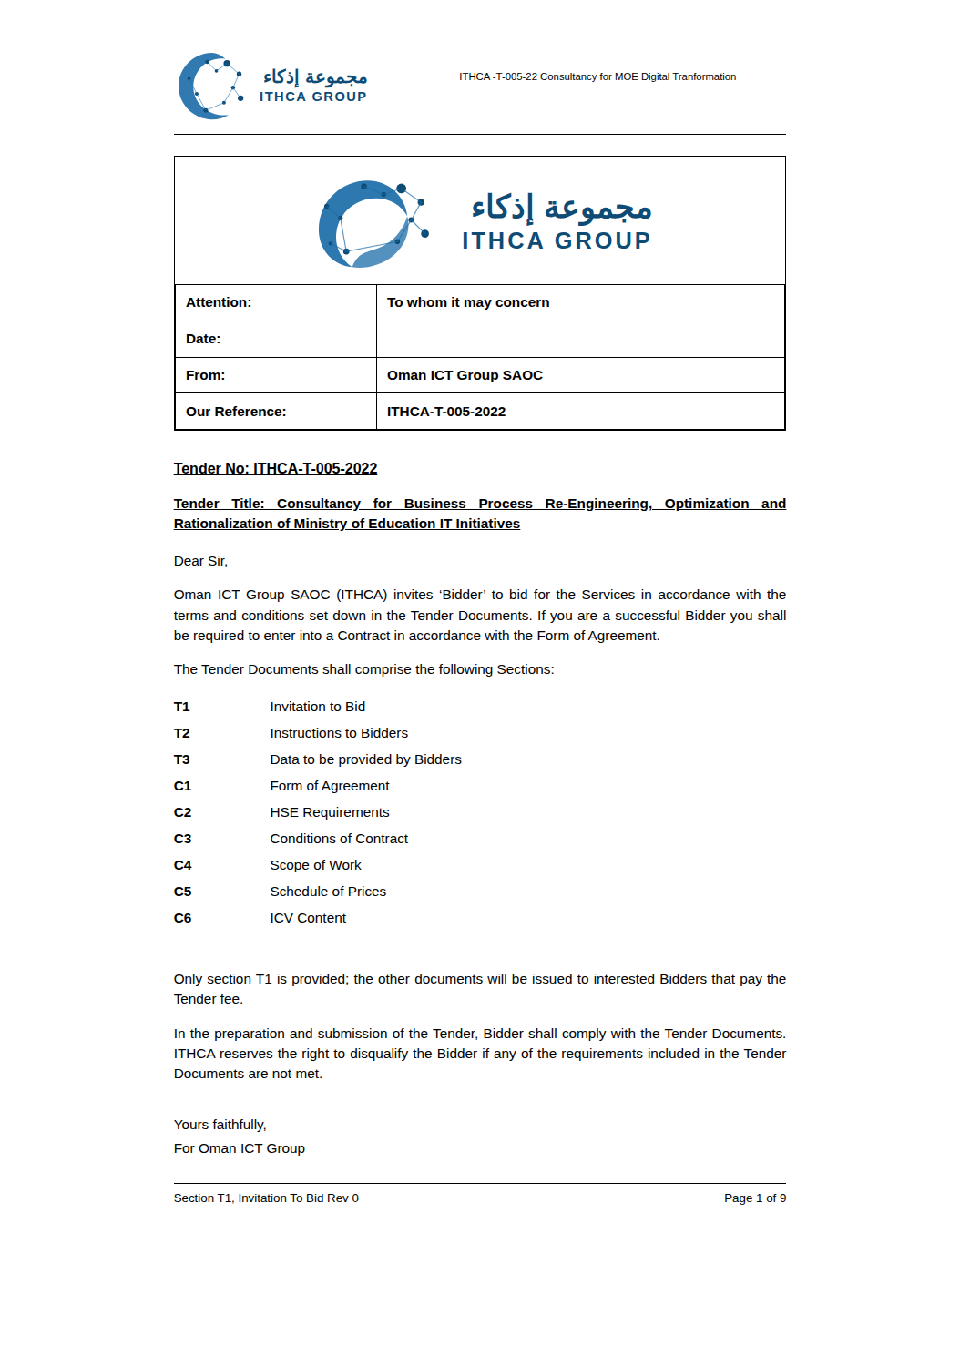مجموعة إذكاء
ITHCA GROUP
ITHCA -T-005-22 Consultancy for MOE Digital Tranformation
مجموعة إذكاء
ITHCA GROUP
| Attention: | To whom it may concern |
| Date: | |
| From: | Oman ICT Group SAOC |
| Our Reference: | ITHCA-T-005-2022 |
Tender No: ITHCA-T-005-2022
Tender Title: Consultancy for Business Process Re-Engineering, Optimization and Rationalization of Ministry of Education IT Initiatives
Dear Sir,
Oman ICT Group SAOC (ITHCA) invites ‘Bidder’ to bid for the Services in accordance with the terms and conditions set down in the Tender Documents. If you are a successful Bidder you shall be required to enter into a Contract in accordance with the Form of Agreement.
The Tender Documents shall comprise the following Sections:
| T1 | Invitation to Bid |
| T2 | Instructions to Bidders |
| T3 | Data to be provided by Bidders |
| C1 | Form of Agreement |
| C2 | HSE Requirements |
| C3 | Conditions of Contract |
| C4 | Scope of Work |
| C5 | Schedule of Prices |
| C6 | ICV Content |
Only section T1 is provided; the other documents will be issued to interested Bidders that pay the Tender fee.
In the preparation and submission of the Tender, Bidder shall comply with the Tender Documents. ITHCA reserves the right to disqualify the Bidder if any of the requirements included in the Tender Documents are not met.
Yours faithfully,
For Oman ICT Group
Section T1, Invitation To Bid Rev 0 Page 1 of 9